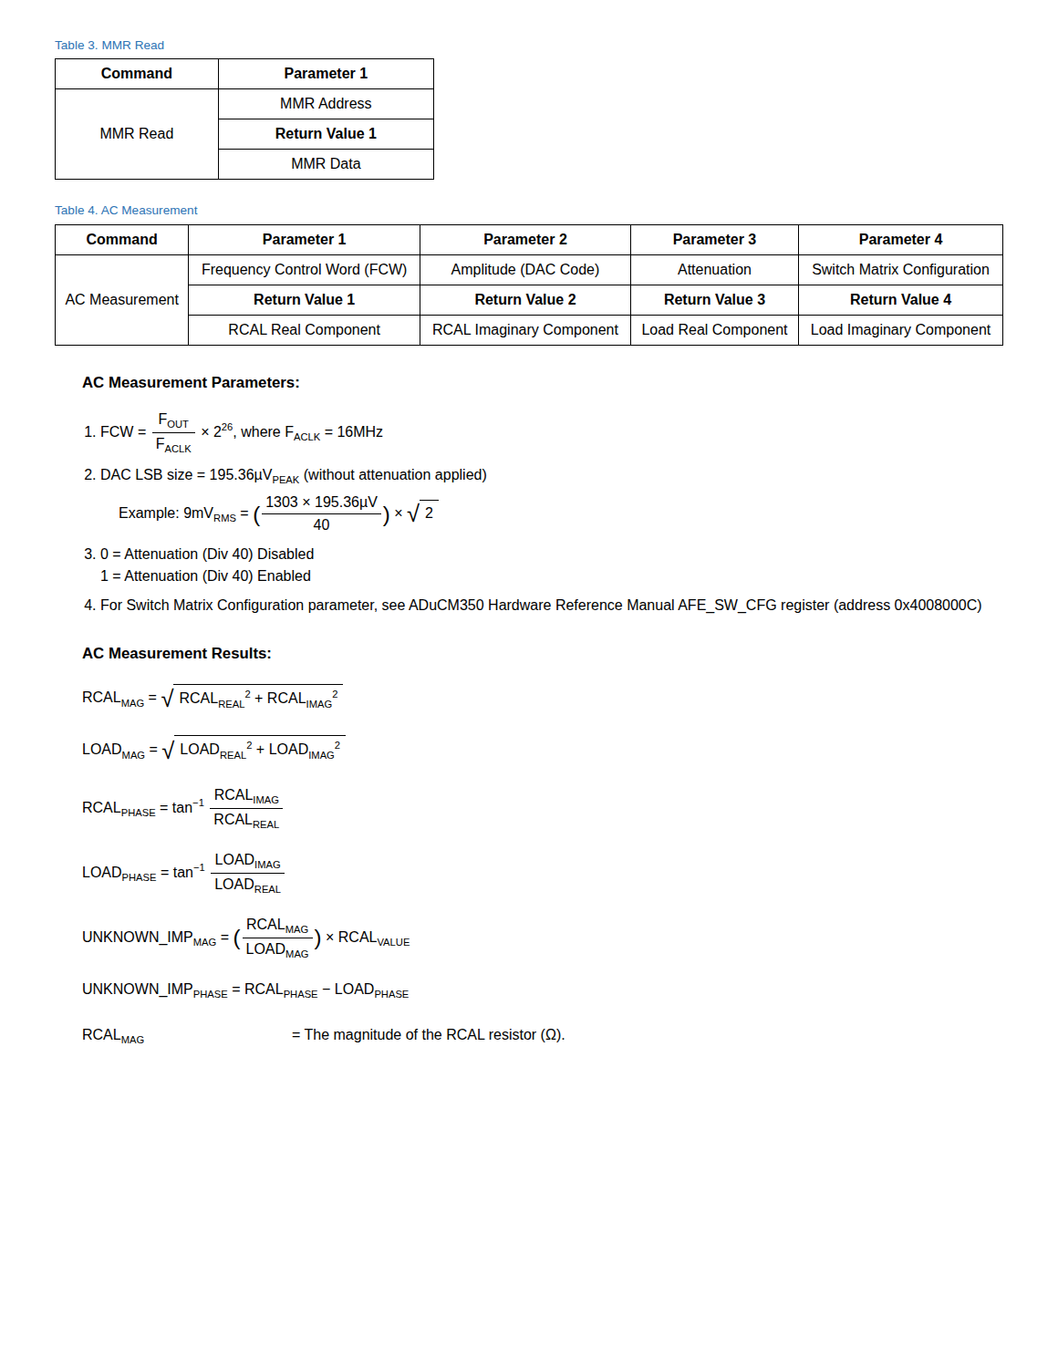Table 3. MMR Read
| Command | Parameter 1 |
| --- | --- |
| MMR Read | MMR Address |
| Return Value 1 |
| MMR Data |
Table 4. AC Measurement
| Command | Parameter 1 | Parameter 2 | Parameter 3 | Parameter 4 |
| --- | --- | --- | --- | --- |
| AC Measurement | Frequency Control Word (FCW) | Amplitude (DAC Code) | Attenuation | Switch Matrix Configuration |
| Return Value 1 | Return Value 2 | Return Value 3 | Return Value 4 |
| RCAL Real Component | RCAL Imaginary Component | Load Real Component | Load Imaginary Component |
AC Measurement Parameters:
FCW = FOUT FACLK × 226, where FACLK = 16MHz
DAC LSB size = 195.36µVPEAK (without attenuation applied)
Example: 9mVRMS = (1303 × 195.36µV 40) × √2
0 = Attenuation (Div 40) Disabled
1 = Attenuation (Div 40) Enabled
For Switch Matrix Configuration parameter, see ADuCM350 Hardware Reference Manual AFE_SW_CFG register (address 0x4008000C)
AC Measurement Results:
RCALMAG = √RCALREAL2 + RCALIMAG2
LOADMAG = √LOADREAL2 + LOADIMAG2
RCALPHASE = tan−1 RCALIMAG RCALREAL
LOADPHASE = tan−1 LOADIMAG LOADREAL
UNKNOWN_IMPMAG = (RCALMAG LOADMAG) × RCALVALUE
UNKNOWN_IMPPHASE = RCALPHASE − LOADPHASE
RCALMAG = The magnitude of the RCAL resistor (Ω).